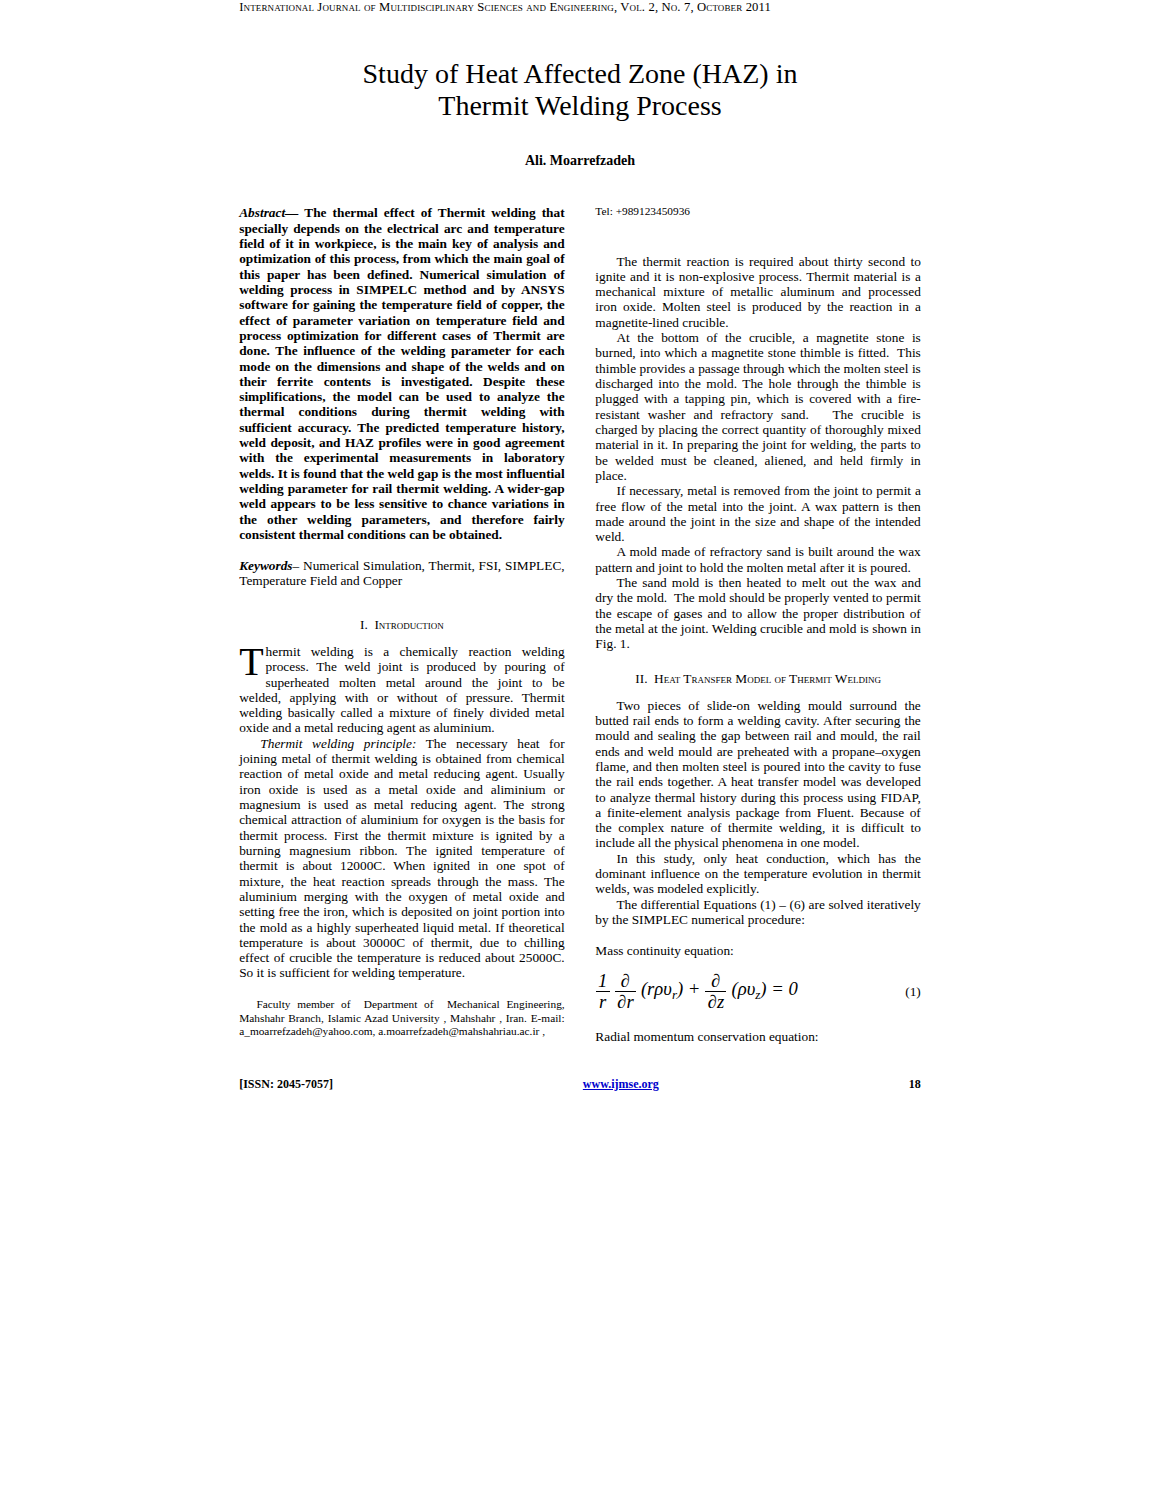International Journal of Multidisciplinary Sciences and Engineering, Vol. 2, No. 7, October 2011
Study of Heat Affected Zone (HAZ) in
Thermit Welding Process
Ali. Moarrefzadeh
Abstract— The thermal effect of Thermit welding that specially depends on the electrical arc and temperature field of it in workpiece, is the main key of analysis and optimization of this process, from which the main goal of this paper has been defined. Numerical simulation of welding process in SIMPELC method and by ANSYS software for gaining the temperature field of copper, the effect of parameter variation on temperature field and process optimization for different cases of Thermit are done. The influence of the welding parameter for each mode on the dimensions and shape of the welds and on their ferrite contents is investigated. Despite these simplifications, the model can be used to analyze the thermal conditions during thermit welding with sufficient accuracy. The predicted temperature history, weld deposit, and HAZ profiles were in good agreement with the experimental measurements in laboratory welds. It is found that the weld gap is the most influential welding parameter for rail thermit welding. A wider-gap weld appears to be less sensitive to chance variations in the other welding parameters, and therefore fairly consistent thermal conditions can be obtained.
Keywords– Numerical Simulation, Thermit, FSI, SIMPLEC, Temperature Field and Copper
I. Introduction
Thermit welding is a chemically reaction welding process. The weld joint is produced by pouring of superheated molten metal around the joint to be welded, applying with or without of pressure. Thermit welding basically called a mixture of finely divided metal oxide and a metal reducing agent as aluminium.
Thermit welding principle: The necessary heat for joining metal of thermit welding is obtained from chemical reaction of metal oxide and metal reducing agent. Usually iron oxide is used as a metal oxide and aliminium or magnesium is used as metal reducing agent. The strong chemical attraction of aluminium for oxygen is the basis for thermit process. First the thermit mixture is ignited by a burning magnesium ribbon. The ignited temperature of thermit is about 12000C. When ignited in one spot of mixture, the heat reaction spreads through the mass. The aluminium merging with the oxygen of metal oxide and setting free the iron, which is deposited on joint portion into the mold as a highly superheated liquid metal. If theoretical temperature is about 30000C of thermit, due to chilling effect of crucible the temperature is reduced about 25000C. So it is sufficient for welding temperature.
Faculty member of Department of Mechanical Engineering, Mahshahr Branch, Islamic Azad University , Mahshahr , Iran. E-mail: a_moarrefzadeh@yahoo.com, a.moarrefzadeh@mahshahriau.ac.ir ,
Tel: +989123450936
The thermit reaction is required about thirty second to ignite and it is non-explosive process. Thermit material is a mechanical mixture of metallic aluminum and processed iron oxide. Molten steel is produced by the reaction in a magnetite-lined crucible.
At the bottom of the crucible, a magnetite stone is burned, into which a magnetite stone thimble is fitted. This thimble provides a passage through which the molten steel is discharged into the mold. The hole through the thimble is plugged with a tapping pin, which is covered with a fire-resistant washer and refractory sand. The crucible is charged by placing the correct quantity of thoroughly mixed material in it. In preparing the joint for welding, the parts to be welded must be cleaned, aliened, and held firmly in place.
If necessary, metal is removed from the joint to permit a free flow of the metal into the joint. A wax pattern is then made around the joint in the size and shape of the intended weld.
A mold made of refractory sand is built around the wax pattern and joint to hold the molten metal after it is poured.
The sand mold is then heated to melt out the wax and dry the mold. The mold should be properly vented to permit the escape of gases and to allow the proper distribution of the metal at the joint. Welding crucible and mold is shown in Fig. 1.
II. Heat Transfer Model of Thermit Welding
Two pieces of slide-on welding mould surround the butted rail ends to form a welding cavity. After securing the mould and sealing the gap between rail and mould, the rail ends and weld mould are preheated with a propane–oxygen flame, and then molten steel is poured into the cavity to fuse the rail ends together. A heat transfer model was developed to analyze thermal history during this process using FIDAP, a finite-element analysis package from Fluent. Because of the complex nature of thermite welding, it is difficult to include all the physical phenomena in one model.
In this study, only heat conduction, which has the dominant influence on the temperature evolution in thermit welds, was modeled explicitly.
The differential Equations (1) – (6) are solved iteratively by the SIMPLEC numerical procedure:
Mass continuity equation:
1 r ∂∂r (rρυr) + ∂∂z (ρυz) = 0 (1)
Radial momentum conservation equation:
[ISSN: 2045-7057] www.ijmse.org 18